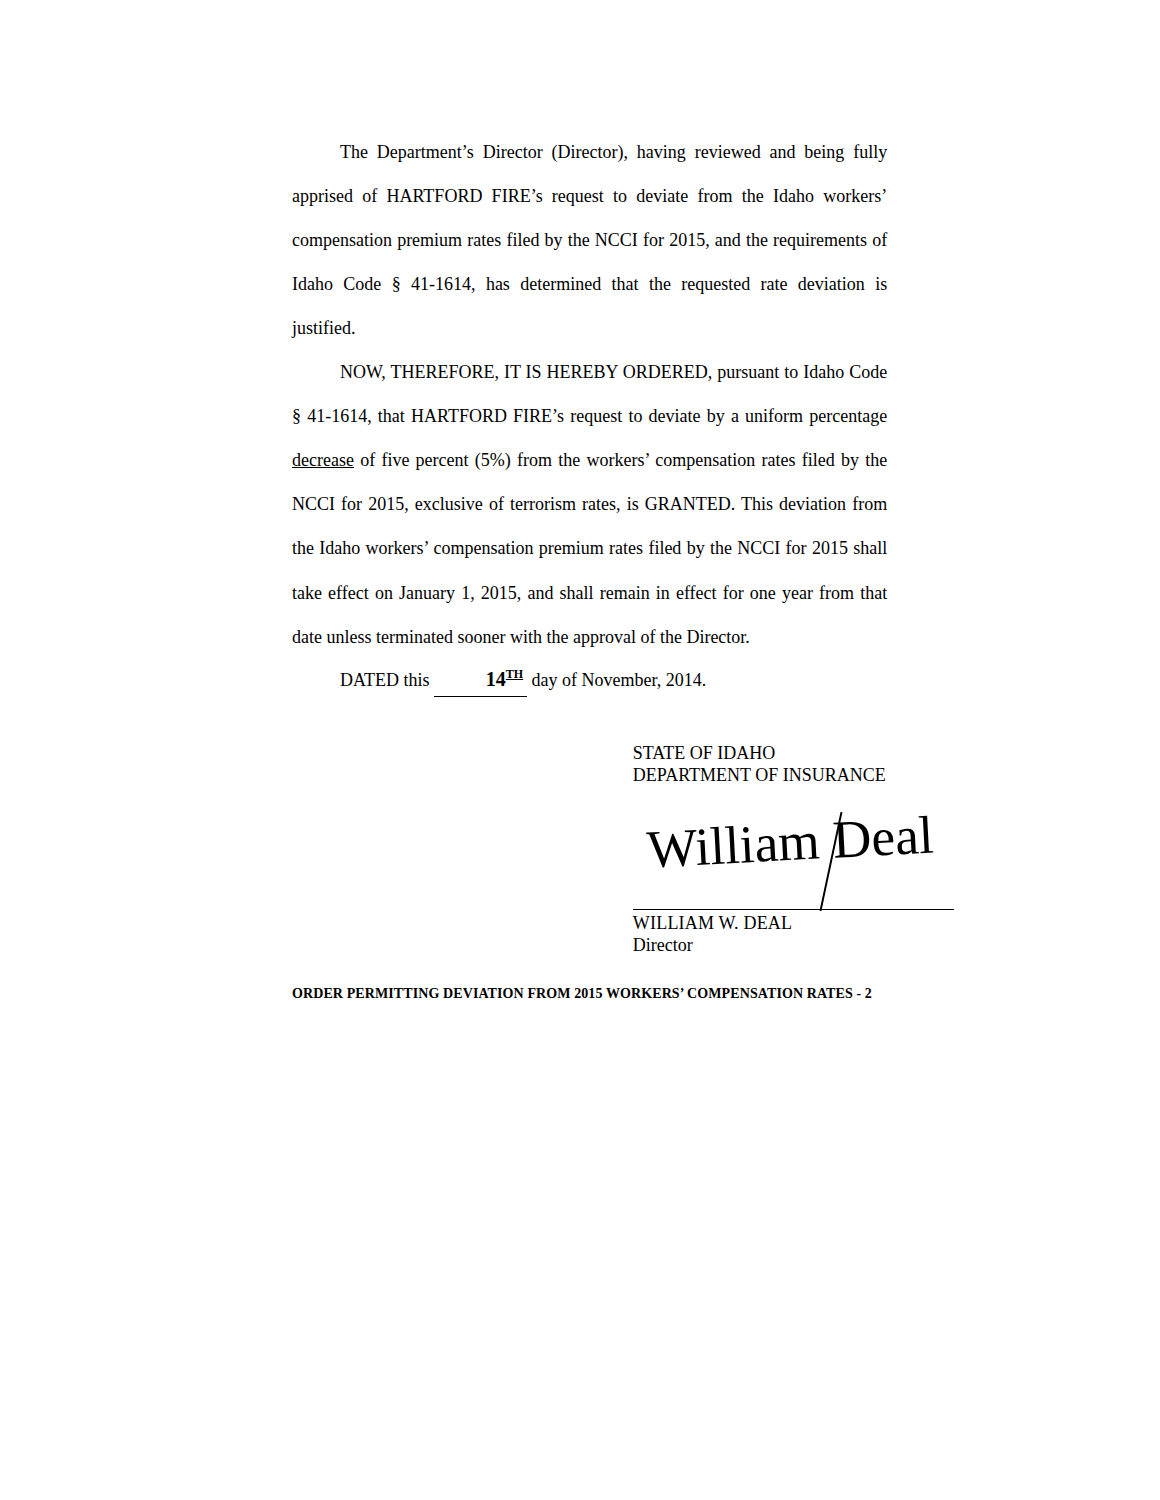The Department’s Director (Director), having reviewed and being fully apprised of HARTFORD FIRE’s request to deviate from the Idaho workers’ compensation premium rates filed by the NCCI for 2015, and the requirements of Idaho Code § 41-1614, has determined that the requested rate deviation is justified.
NOW, THEREFORE, IT IS HEREBY ORDERED, pursuant to Idaho Code § 41-1614, that HARTFORD FIRE’s request to deviate by a uniform percentage decrease of five percent (5%) from the workers’ compensation rates filed by the NCCI for 2015, exclusive of terrorism rates, is GRANTED. This deviation from the Idaho workers’ compensation premium rates filed by the NCCI for 2015 shall take effect on January 1, 2015, and shall remain in effect for one year from that date unless terminated sooner with the approval of the Director.
DATED this 14TH day of November, 2014.
STATE OF IDAHO
DEPARTMENT OF INSURANCE
William Deal
WILLIAM W. DEAL
Director
ORDER PERMITTING DEVIATION FROM 2015 WORKERS’ COMPENSATION RATES - 2